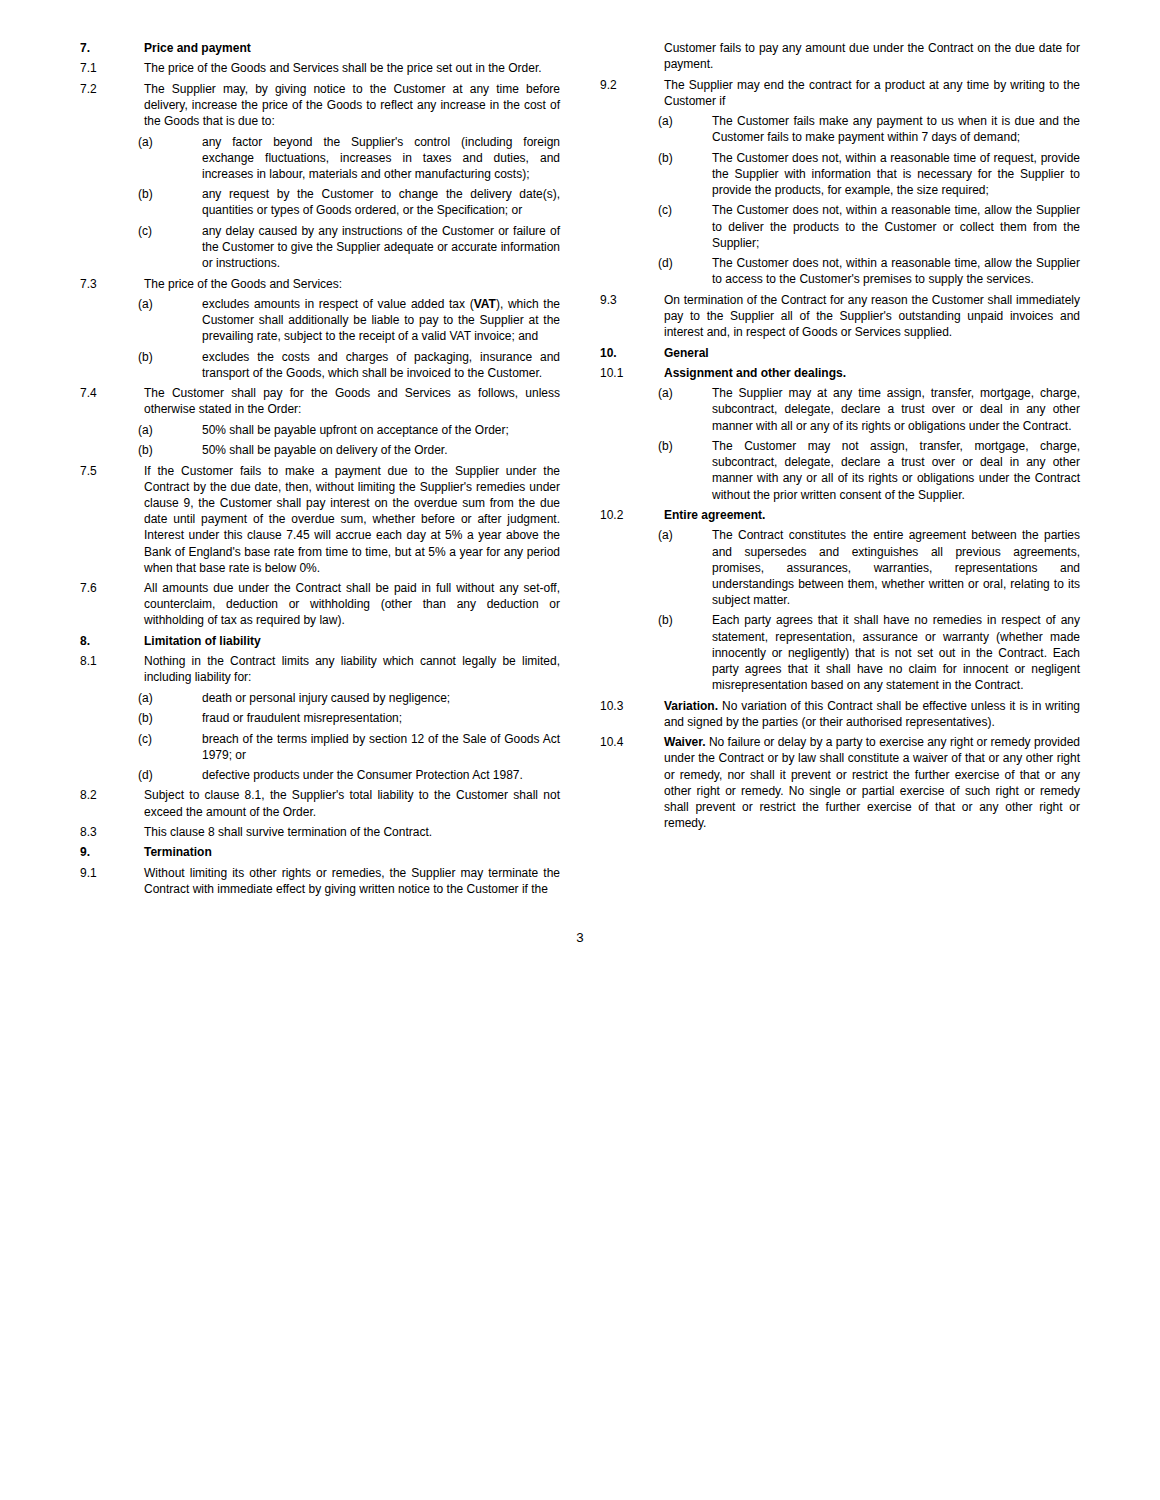7.
Price and payment
7.1
The price of the Goods and Services shall be the price set out in the Order.
7.2
The Supplier may, by giving notice to the Customer at any time before delivery, increase the price of the Goods to reflect any increase in the cost of the Goods that is due to:
(a)
any factor beyond the Supplier's control (including foreign exchange fluctuations, increases in taxes and duties, and increases in labour, materials and other manufacturing costs);
(b)
any request by the Customer to change the delivery date(s), quantities or types of Goods ordered, or the Specification; or
(c)
any delay caused by any instructions of the Customer or failure of the Customer to give the Supplier adequate or accurate information or instructions.
7.3
The price of the Goods and Services:
(a)
excludes amounts in respect of value added tax (VAT), which the Customer shall additionally be liable to pay to the Supplier at the prevailing rate, subject to the receipt of a valid VAT invoice; and
(b)
excludes the costs and charges of packaging, insurance and transport of the Goods, which shall be invoiced to the Customer.
7.4
The Customer shall pay for the Goods and Services as follows, unless otherwise stated in the Order:
(a)
50% shall be payable upfront on acceptance of the Order;
(b)
50% shall be payable on delivery of the Order.
7.5
If the Customer fails to make a payment due to the Supplier under the Contract by the due date, then, without limiting the Supplier's remedies under clause 9, the Customer shall pay interest on the overdue sum from the due date until payment of the overdue sum, whether before or after judgment. Interest under this clause 7.45 will accrue each day at 5% a year above the Bank of England's base rate from time to time, but at 5% a year for any period when that base rate is below 0%.
7.6
All amounts due under the Contract shall be paid in full without any set-off, counterclaim, deduction or withholding (other than any deduction or withholding of tax as required by law).
8.
Limitation of liability
8.1
Nothing in the Contract limits any liability which cannot legally be limited, including liability for:
(a)
death or personal injury caused by negligence;
(b)
fraud or fraudulent misrepresentation;
(c)
breach of the terms implied by section 12 of the Sale of Goods Act 1979; or
(d)
defective products under the Consumer Protection Act 1987.
8.2
Subject to clause 8.1, the Supplier's total liability to the Customer shall not exceed the amount of the Order.
8.3
This clause 8 shall survive termination of the Contract.
9.
Termination
9.1
Without limiting its other rights or remedies, the Supplier may terminate the Contract with immediate effect by giving written notice to the Customer if the
Customer fails to pay any amount due under the Contract on the due date for payment.
9.2
The Supplier may end the contract for a product at any time by writing to the Customer if
(a)
The Customer fails make any payment to us when it is due and the Customer fails to make payment within 7 days of demand;
(b)
The Customer does not, within a reasonable time of request, provide the Supplier with information that is necessary for the Supplier to provide the products, for example, the size required;
(c)
The Customer does not, within a reasonable time, allow the Supplier to deliver the products to the Customer or collect them from the Supplier;
(d)
The Customer does not, within a reasonable time, allow the Supplier to access to the Customer's premises to supply the services.
9.3
On termination of the Contract for any reason the Customer shall immediately pay to the Supplier all of the Supplier's outstanding unpaid invoices and interest and, in respect of Goods or Services supplied.
10.
General
10.1
Assignment and other dealings.
(a)
The Supplier may at any time assign, transfer, mortgage, charge, subcontract, delegate, declare a trust over or deal in any other manner with all or any of its rights or obligations under the Contract.
(b)
The Customer may not assign, transfer, mortgage, charge, subcontract, delegate, declare a trust over or deal in any other manner with any or all of its rights or obligations under the Contract without the prior written consent of the Supplier.
10.2
Entire agreement.
(a)
The Contract constitutes the entire agreement between the parties and supersedes and extinguishes all previous agreements, promises, assurances, warranties, representations and understandings between them, whether written or oral, relating to its subject matter.
(b)
Each party agrees that it shall have no remedies in respect of any statement, representation, assurance or warranty (whether made innocently or negligently) that is not set out in the Contract. Each party agrees that it shall have no claim for innocent or negligent misrepresentation based on any statement in the Contract.
10.3
Variation. No variation of this Contract shall be effective unless it is in writing and signed by the parties (or their authorised representatives).
10.4
Waiver. No failure or delay by a party to exercise any right or remedy provided under the Contract or by law shall constitute a waiver of that or any other right or remedy, nor shall it prevent or restrict the further exercise of that or any other right or remedy. No single or partial exercise of such right or remedy shall prevent or restrict the further exercise of that or any other right or remedy.
3